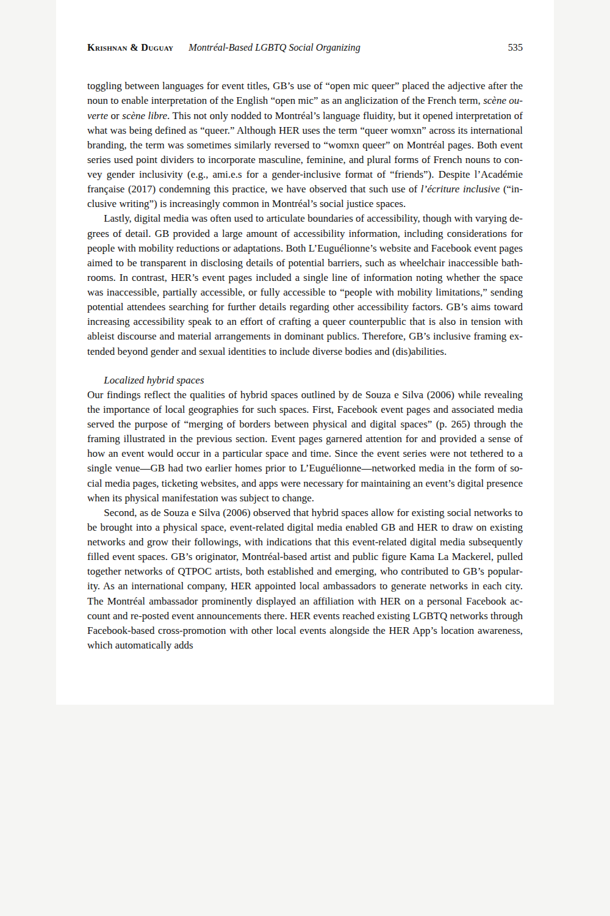Krishnan & Duguay Montréal-Based LGBTQ Social Organizing 535
toggling between languages for event titles, GB’s use of “open mic queer” placed the adjective after the noun to enable interpretation of the English “open mic” as an anglicization of the French term, scène ouverte or scène libre. This not only nodded to Montréal’s language fluidity, but it opened interpretation of what was being defined as “queer.” Although HER uses the term “queer womxn” across its international branding, the term was sometimes similarly reversed to “womxn queer” on Montréal pages. Both event series used point dividers to incorporate masculine, feminine, and plural forms of French nouns to convey gender inclusivity (e.g., ami.e.s for a gender-inclusive format of “friends”). Despite l’Académie française (2017) condemning this practice, we have observed that such use of l’écriture inclusive (“inclusive writing”) is increasingly common in Montréal’s social justice spaces.
Lastly, digital media was often used to articulate boundaries of accessibility, though with varying degrees of detail. GB provided a large amount of accessibility information, including considerations for people with mobility reductions or adaptations. Both L’Euguélionne’s website and Facebook event pages aimed to be transparent in disclosing details of potential barriers, such as wheelchair inaccessible bathrooms. In contrast, HER’s event pages included a single line of information noting whether the space was inaccessible, partially accessible, or fully accessible to “people with mobility limitations,” sending potential attendees searching for further details regarding other accessibility factors. GB’s aims toward increasing accessibility speak to an effort of crafting a queer counterpublic that is also in tension with ableist discourse and material arrangements in dominant publics. Therefore, GB’s inclusive framing extended beyond gender and sexual identities to include diverse bodies and (dis)abilities.
Localized hybrid spaces
Our findings reflect the qualities of hybrid spaces outlined by de Souza e Silva (2006) while revealing the importance of local geographies for such spaces. First, Facebook event pages and associated media served the purpose of “merging of borders between physical and digital spaces” (p. 265) through the framing illustrated in the previous section. Event pages garnered attention for and provided a sense of how an event would occur in a particular space and time. Since the event series were not tethered to a single venue—GB had two earlier homes prior to L’Euguélionne—networked media in the form of social media pages, ticketing websites, and apps were necessary for maintaining an event’s digital presence when its physical manifestation was subject to change.
Second, as de Souza e Silva (2006) observed that hybrid spaces allow for existing social networks to be brought into a physical space, event-related digital media enabled GB and HER to draw on existing networks and grow their followings, with indications that this event-related digital media subsequently filled event spaces. GB’s originator, Montréal-based artist and public figure Kama La Mackerel, pulled together networks of QTPOC artists, both established and emerging, who contributed to GB’s popularity. As an international company, HER appointed local ambassadors to generate networks in each city. The Montréal ambassador prominently displayed an affiliation with HER on a personal Facebook account and re-posted event announcements there. HER events reached existing LGBTQ networks through Facebook-based cross-promotion with other local events alongside the HER App’s location awareness, which automatically adds